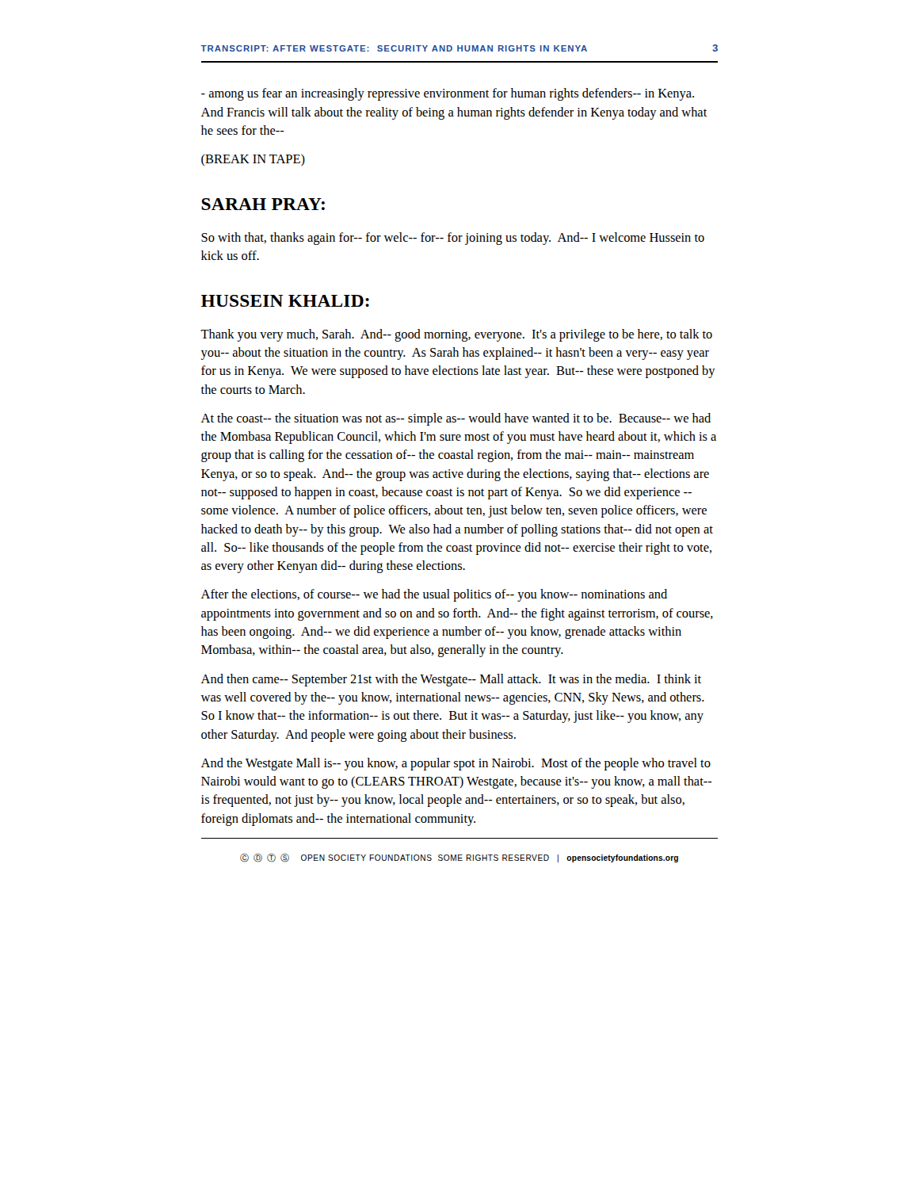Transcript: After Westgate: Security and Human Rights in Kenya
3
- among us fear an increasingly repressive environment for human rights defenders-- in Kenya. And Francis will talk about the reality of being a human rights defender in Kenya today and what he sees for the--
(BREAK IN TAPE)
SARAH PRAY:
So with that, thanks again for-- for welc-- for-- for joining us today. And-- I welcome Hussein to kick us off.
HUSSEIN KHALID:
Thank you very much, Sarah. And-- good morning, everyone. It's a privilege to be here, to talk to you-- about the situation in the country. As Sarah has explained-- it hasn't been a very-- easy year for us in Kenya. We were supposed to have elections late last year. But-- these were postponed by the courts to March.
At the coast-- the situation was not as-- simple as-- would have wanted it to be. Because-- we had the Mombasa Republican Council, which I'm sure most of you must have heard about it, which is a group that is calling for the cessation of-- the coastal region, from the mai-- main-- mainstream Kenya, or so to speak. And-- the group was active during the elections, saying that-- elections are not-- supposed to happen in coast, because coast is not part of Kenya. So we did experience -- some violence. A number of police officers, about ten, just below ten, seven police officers, were hacked to death by-- by this group. We also had a number of polling stations that-- did not open at all. So-- like thousands of the people from the coast province did not-- exercise their right to vote, as every other Kenyan did-- during these elections.
After the elections, of course-- we had the usual politics of-- you know-- nominations and appointments into government and so on and so forth. And-- the fight against terrorism, of course, has been ongoing. And-- we did experience a number of-- you know, grenade attacks within Mombasa, within-- the coastal area, but also, generally in the country.
And then came-- September 21st with the Westgate-- Mall attack. It was in the media. I think it was well covered by the-- you know, international news-- agencies, CNN, Sky News, and others. So I know that-- the information-- is out there. But it was-- a Saturday, just like-- you know, any other Saturday. And people were going about their business.
And the Westgate Mall is-- you know, a popular spot in Nairobi. Most of the people who travel to Nairobi would want to go to (CLEARS THROAT) Westgate, because it's-- you know, a mall that-- is frequented, not just by-- you know, local people and-- entertainers, or so to speak, but also, foreign diplomats and-- the international community.
Ⓒ Ⓓ Ⓣ Ⓢ Open Society Foundations Some Rights Reserved | opensocietyfoundations.org